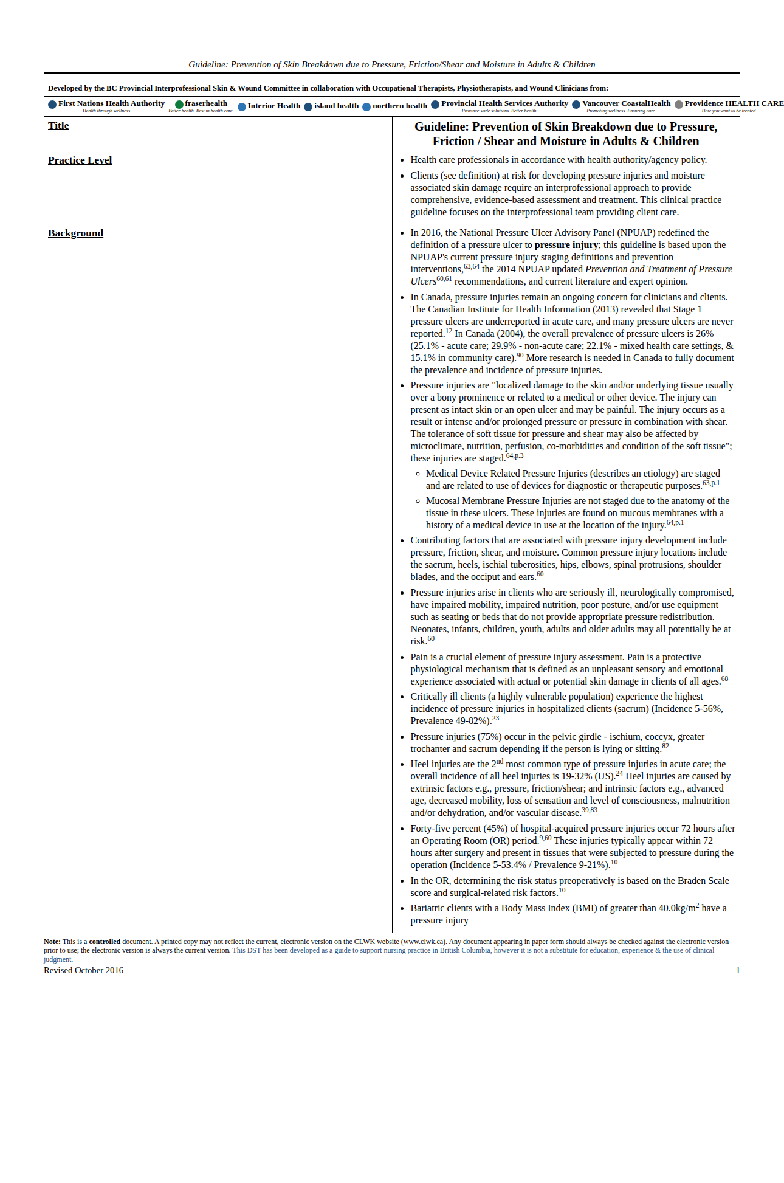Guideline: Prevention of Skin Breakdown due to Pressure, Friction/Shear and Moisture in Adults & Children
| Developed by the BC Provincial Interprofessional Skin & Wound Committee in collaboration with Occupational Therapists, Physiotherapists, and Wound Clinicians from: |
| First Nations Health Authority Health through wellness fraserhealth Better health. Best in health care. Interior Health island health northern health Provincial Health Services Authority Province-wide solutions. Better health. Vancouver CoastalHealth Promoting wellness. Ensuring care. Providence HEALTH CARE How you want to be treated. |
| Title | Guideline: Prevention of Skin Breakdown due to Pressure, Friction / Shear and Moisture in Adults & Children |
| Practice Level | Health care professionals in accordance with health authority/agency policy. Clients (see definition) at risk for developing pressure injuries and moisture associated skin damage require an interprofessional approach to provide comprehensive, evidence-based assessment and treatment. This clinical practice guideline focuses on the interprofessional team providing client care. |
| Background | In 2016, the National Pressure Ulcer Advisory Panel (NPUAP) redefined the definition of a pressure ulcer to pressure injury ; this guideline is based upon the NPUAP's current pressure injury staging definitions and prevention interventions, 63,64 the 2014 NPUAP updated Prevention and Treatment of Pressure Ulcers 60,61 recommendations, and current literature and expert opinion. In Canada, pressure injuries remain an ongoing concern for clinicians and clients. The Canadian Institute for Health Information (2013) revealed that Stage 1 pressure ulcers are underreported in acute care, and many pressure ulcers are never reported. 12 In Canada (2004), the overall prevalence of pressure ulcers is 26% (25.1% - acute care; 29.9% - non-acute care; 22.1% - mixed health care settings, & 15.1% in community care). 90 More research is needed in Canada to fully document the prevalence and incidence of pressure injuries. Pressure injuries are "localized damage to the skin and/or underlying tissue usually over a bony prominence or related to a medical or other device. The injury can present as intact skin or an open ulcer and may be painful. The injury occurs as a result or intense and/or prolonged pressure or pressure in combination with shear. The tolerance of soft tissue for pressure and shear may also be affected by microclimate, nutrition, perfusion, co-morbidities and condition of the soft tissue"; these injuries are staged. 64,p.3 Medical Device Related Pressure Injuries (describes an etiology) are staged and are related to use of devices for diagnostic or therapeutic purposes. 63,p.1 Mucosal Membrane Pressure Injuries are not staged due to the anatomy of the tissue in these ulcers. These injuries are found on mucous membranes with a history of a medical device in use at the location of the injury. 64,p.1 Contributing factors that are associated with pressure injury development include pressure, friction, shear, and moisture. Common pressure injury locations include the sacrum, heels, ischial tuberosities, hips, elbows, spinal protrusions, shoulder blades, and the occiput and ears. 60 Pressure injuries arise in clients who are seriously ill, neurologically compromised, have impaired mobility, impaired nutrition, poor posture, and/or use equipment such as seating or beds that do not provide appropriate pressure redistribution. Neonates, infants, children, youth, adults and older adults may all potentially be at risk. 60 Pain is a crucial element of pressure injury assessment. Pain is a protective physiological mechanism that is defined as an unpleasant sensory and emotional experience associated with actual or potential skin damage in clients of all ages. 68 Critically ill clients (a highly vulnerable population) experience the highest incidence of pressure injuries in hospitalized clients (sacrum) (Incidence 5-56%, Prevalence 49-82%). 23 Pressure injuries (75%) occur in the pelvic girdle - ischium, coccyx, greater trochanter and sacrum depending if the person is lying or sitting. 82 Heel injuries are the 2 nd most common type of pressure injuries in acute care; the overall incidence of all heel injuries is 19-32% (US). 24 Heel injuries are caused by extrinsic factors e.g., pressure, friction/shear; and intrinsic factors e.g., advanced age, decreased mobility, loss of sensation and level of consciousness, malnutrition and/or dehydration, and/or vascular disease. 39,83 Forty-five percent (45%) of hospital-acquired pressure injuries occur 72 hours after an Operating Room (OR) period. 9,60 These injuries typically appear within 72 hours after surgery and present in tissues that were subjected to pressure during the operation (Incidence 5-53.4% / Prevalence 9-21%). 10 In the OR, determining the risk status preoperatively is based on the Braden Scale score and surgical-related risk factors. 10 Bariatric clients with a Body Mass Index (BMI) of greater than 40.0kg/m 2 have a pressure injury |
Note: This is a controlled document. A printed copy may not reflect the current, electronic version on the CLWK website (www.clwk.ca). Any document appearing in paper form should always be checked against the electronic version prior to use; the electronic version is always the current version. This DST has been developed as a guide to support nursing practice in British Columbia, however it is not a substitute for education, experience & the use of clinical judgment.
Revised October 2016 1